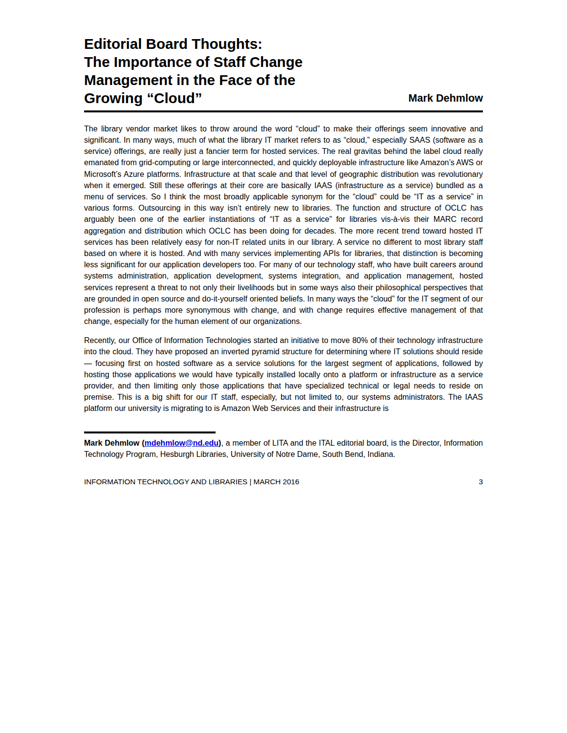Editorial Board Thoughts:
The Importance of Staff Change
Management in the Face of the
Growing “Cloud”
Mark Dehmlow
The library vendor market likes to throw around the word “cloud” to make their offerings seem innovative and significant. In many ways, much of what the library IT market refers to as “cloud,” especially SAAS (software as a service) offerings, are really just a fancier term for hosted services. The real gravitas behind the label cloud really emanated from grid-computing or large interconnected, and quickly deployable infrastructure like Amazon’s AWS or Microsoft’s Azure platforms. Infrastructure at that scale and that level of geographic distribution was revolutionary when it emerged. Still these offerings at their core are basically IAAS (infrastructure as a service) bundled as a menu of services. So I think the most broadly applicable synonym for the “cloud” could be “IT as a service” in various forms. Outsourcing in this way isn’t entirely new to libraries. The function and structure of OCLC has arguably been one of the earlier instantiations of “IT as a service” for libraries vis-à-vis their MARC record aggregation and distribution which OCLC has been doing for decades. The more recent trend toward hosted IT services has been relatively easy for non-IT related units in our library. A service no different to most library staff based on where it is hosted. And with many services implementing APIs for libraries, that distinction is becoming less significant for our application developers too. For many of our technology staff, who have built careers around systems administration, application development, systems integration, and application management, hosted services represent a threat to not only their livelihoods but in some ways also their philosophical perspectives that are grounded in open source and do-it-yourself oriented beliefs. In many ways the “cloud” for the IT segment of our profession is perhaps more synonymous with change, and with change requires effective management of that change, especially for the human element of our organizations.
Recently, our Office of Information Technologies started an initiative to move 80% of their technology infrastructure into the cloud. They have proposed an inverted pyramid structure for determining where IT solutions should reside — focusing first on hosted software as a service solutions for the largest segment of applications, followed by hosting those applications we would have typically installed locally onto a platform or infrastructure as a service provider, and then limiting only those applications that have specialized technical or legal needs to reside on premise. This is a big shift for our IT staff, especially, but not limited to, our systems administrators. The IAAS platform our university is migrating to is Amazon Web Services and their infrastructure is
Mark Dehmlow (mdehmlow@nd.edu), a member of LITA and the ITAL editorial board, is the Director, Information Technology Program, Hesburgh Libraries, University of Notre Dame, South Bend, Indiana.
INFORMATION TECHNOLOGY AND LIBRARIES | MARCH 2016 3